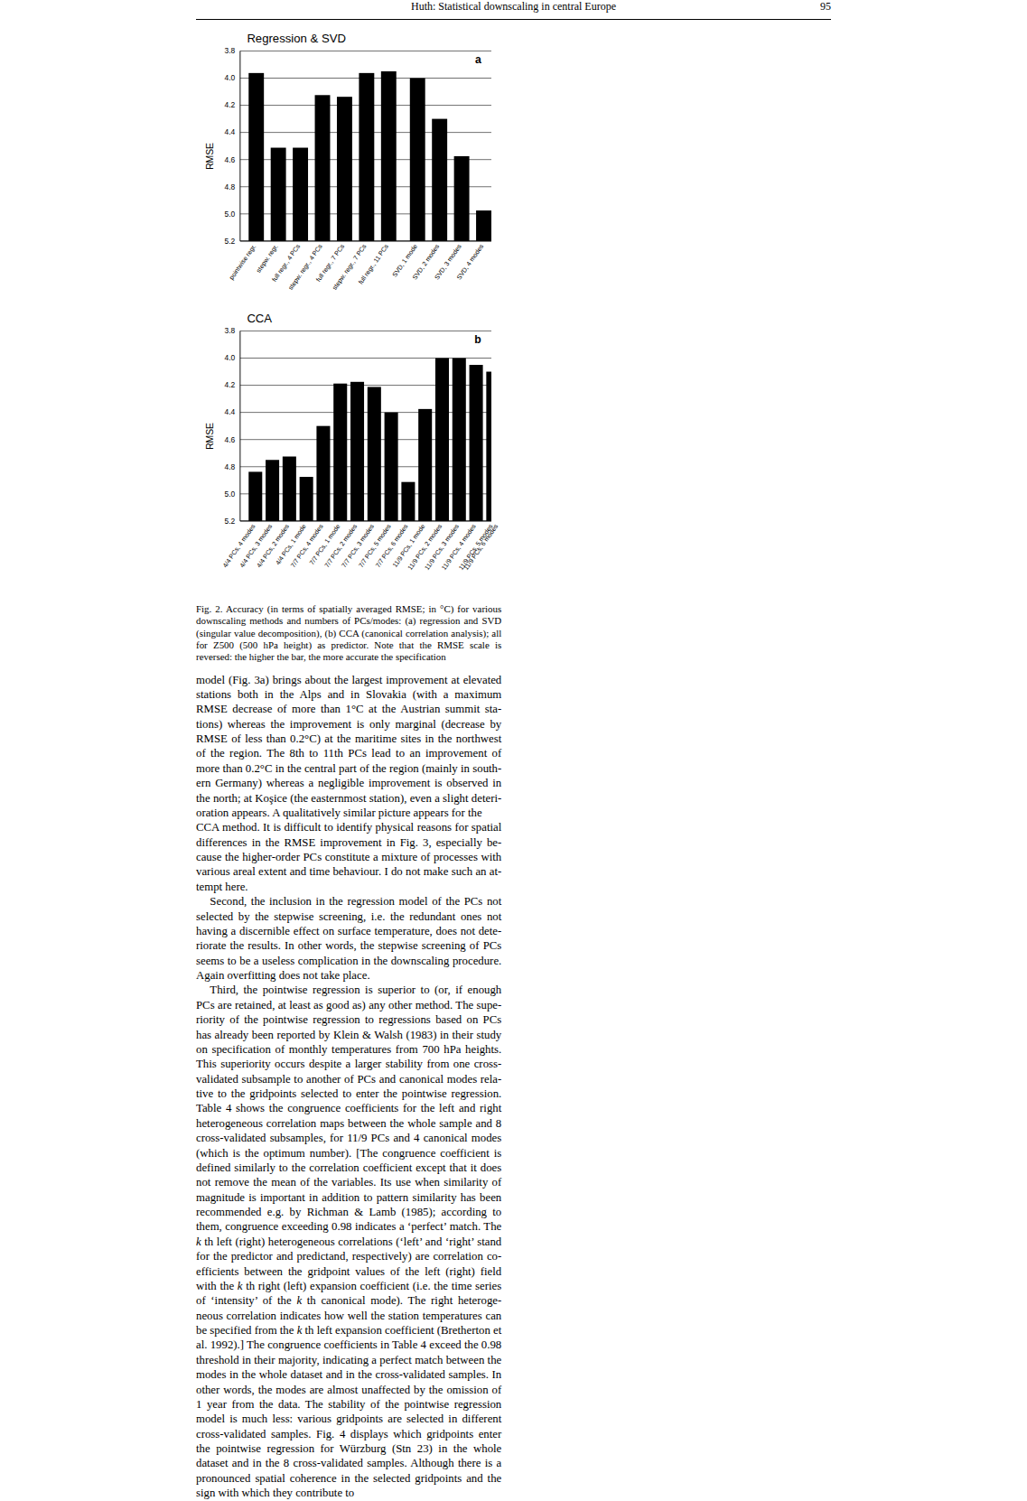Huth: Statistical downscaling in central Europe
95
Regression & SVD — RMSE by method Regression & SVD 3.8 4.0 4.2 4.4 4.6 4.8 5.0 5.2 RMSE a pointwise regr. stepw. regr. full regr., 4 PCs stepw. regr., 4 PCs full regr., 7 PCs stepw. regr., 7 PCs full regr., 11 PCs SVD, 1 mode SVD, 2 modes SVD, 3 modes SVD, 4 modes CCA — RMSE by number of PCs and modes CCA 3.8 4.0 4.2 4.4 4.6 4.8 5.0 5.2 RMSE b 4/4 PCs, 4 modes 4/4 PCs, 3 modes 4/4 PCs, 2 modes 4/4 PCs, 1 mode 7/7 PCs, 4 modes 7/7 PCs, 1 mode 7/7 PCs, 2 modes 7/7 PCs, 3 modes 7/7 PCs, 5 modes 7/7 PCs, 6 modes 11/9 PCs, 1 mode 11/9 PCs, 2 modes 11/9 PCs, 3 modes 11/9 PCs, 4 modes 11/9 PCs, 5 modes 11/9 PCs, 6 modes
Fig. 2. Accuracy (in terms of spatially averaged RMSE; in °C) for various downscaling methods and numbers of PCs/modes: (a) regression and SVD (singular value decomposition), (b) CCA (canonical correlation analysis); all for Z500 (500 hPa height) as predictor. Note that the RMSE scale is reversed: the higher the bar, the more accurate the specification
model (Fig. 3a) brings about the largest improvement at elevated stations both in the Alps and in Slovakia (with a maximum RMSE decrease of more than 1°C at the Austrian summit stations) whereas the improvement is only marginal (decrease by RMSE of less than 0.2°C) at the maritime sites in the northwest of the region. The 8th to 11th PCs lead to an improvement of more than 0.2°C in the central part of the region (mainly in southern Germany) whereas a negligible improvement is observed in the north; at Koşice (the easternmost station), even a slight deterioration appears. A qualitatively similar picture appears for the
CCA method. It is difficult to identify physical reasons for spatial differences in the RMSE improvement in Fig. 3, especially because the higher-order PCs constitute a mixture of processes with various areal extent and time behaviour. I do not make such an attempt here.
Second, the inclusion in the regression model of the PCs not selected by the stepwise screening, i.e. the redundant ones not having a discernible effect on surface temperature, does not deteriorate the results. In other words, the stepwise screening of PCs seems to be a useless complication in the downscaling procedure. Again overfitting does not take place.
Third, the pointwise regression is superior to (or, if enough PCs are retained, at least as good as) any other method. The superiority of the pointwise regression to regressions based on PCs has already been reported by Klein & Walsh (1983) in their study on specification of monthly temperatures from 700 hPa heights. This superiority occurs despite a larger stability from one cross-validated subsample to another of PCs and canonical modes relative to the gridpoints selected to enter the pointwise regression. Table 4 shows the congruence coefficients for the left and right heterogeneous correlation maps between the whole sample and 8 cross-validated subsamples, for 11/9 PCs and 4 canonical modes (which is the optimum number). [The congruence coefficient is defined similarly to the correlation coefficient except that it does not remove the mean of the variables. Its use when similarity of magnitude is important in addition to pattern similarity has been recommended e.g. by Richman & Lamb (1985); according to them, congruence exceeding 0.98 indicates a ‘perfect’ match. The k th left (right) heterogeneous correlations (‘left’ and ‘right’ stand for the predictor and predictand, respectively) are correlation coefficients between the gridpoint values of the left (right) field with the k th right (left) expansion coefficient (i.e. the time series of ‘intensity’ of the k th canonical mode). The right heterogeneous correlation indicates how well the station temperatures can be specified from the k th left expansion coefficient (Bretherton et al. 1992).] The congruence coefficients in Table 4 exceed the 0.98 threshold in their majority, indicating a perfect match between the modes in the whole dataset and in the cross-validated samples. In other words, the modes are almost unaffected by the omission of 1 year from the data. The stability of the pointwise regression model is much less: various gridpoints are selected in different cross-validated samples. Fig. 4 displays which gridpoints enter the pointwise regression for Würzburg (Stn 23) in the whole dataset and in the 8 cross-validated samples. Although there is a pronounced spatial coherence in the selected gridpoints and the sign with which they contribute to